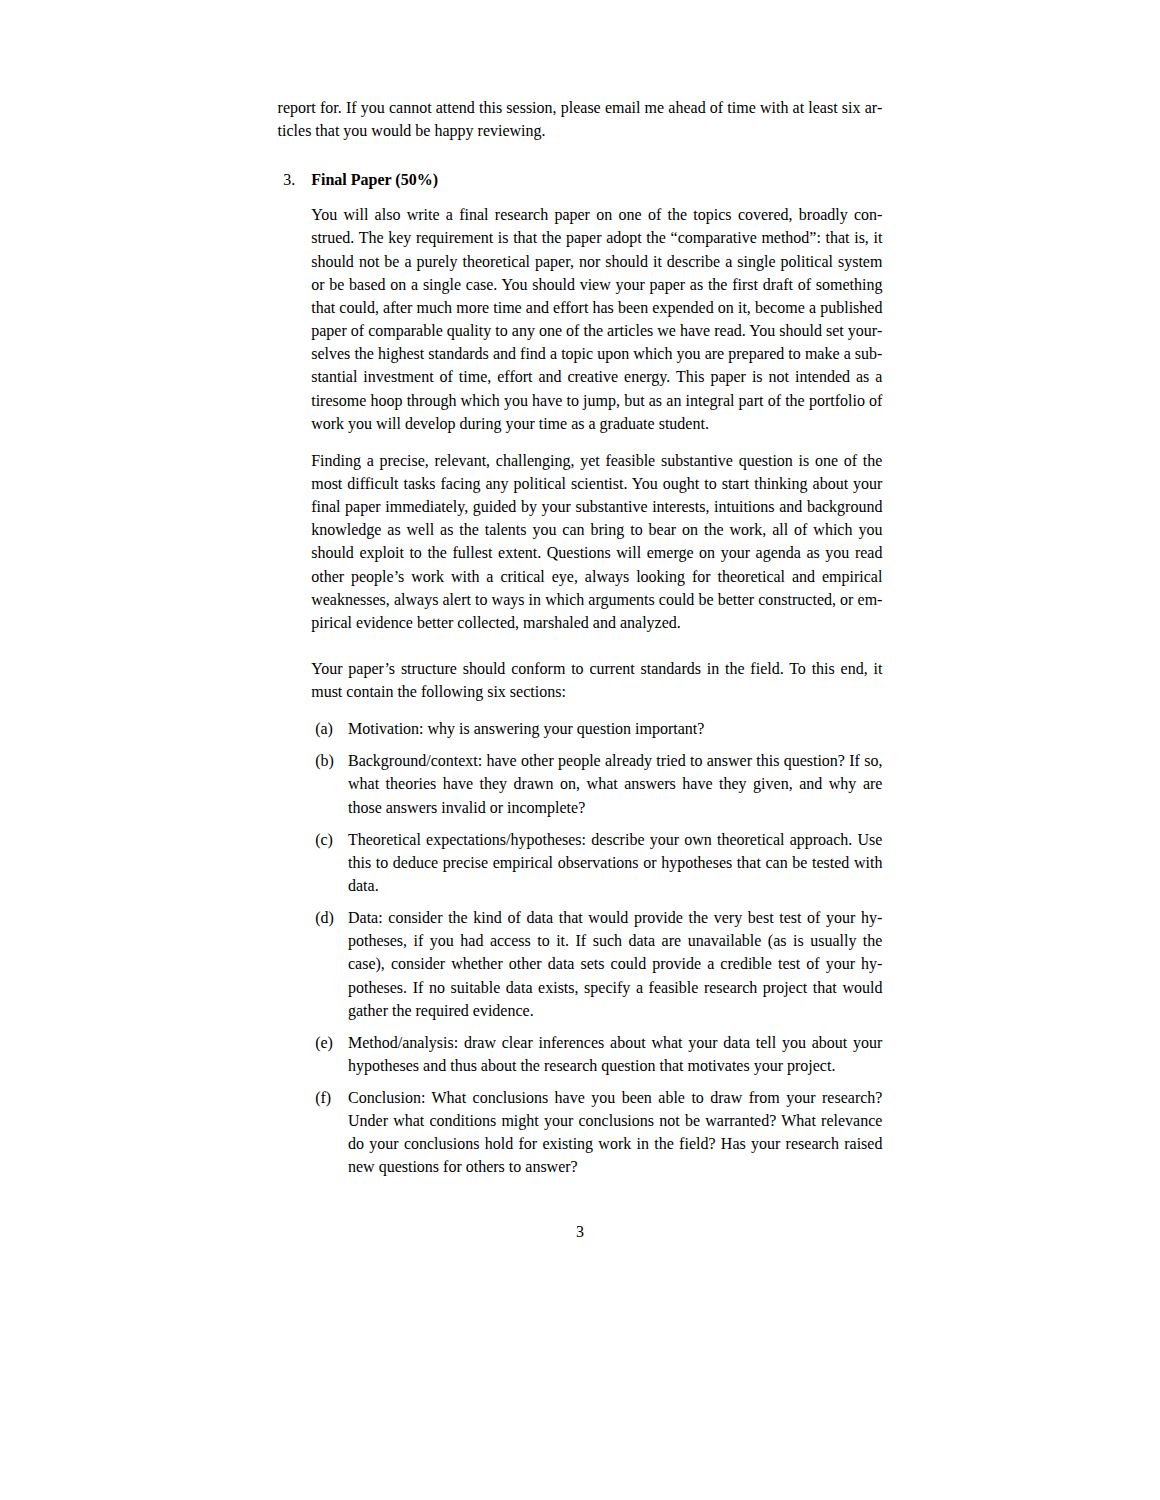report for. If you cannot attend this session, please email me ahead of time with at least six articles that you would be happy reviewing.
3.
Final Paper (50%)
You will also write a final research paper on one of the topics covered, broadly construed. The key requirement is that the paper adopt the “comparative method”: that is, it should not be a purely theoretical paper, nor should it describe a single political system or be based on a single case. You should view your paper as the first draft of something that could, after much more time and effort has been expended on it, become a published paper of comparable quality to any one of the articles we have read. You should set yourselves the highest standards and find a topic upon which you are prepared to make a substantial investment of time, effort and creative energy. This paper is not intended as a tiresome hoop through which you have to jump, but as an integral part of the portfolio of work you will develop during your time as a graduate student.
Finding a precise, relevant, challenging, yet feasible substantive question is one of the most difficult tasks facing any political scientist. You ought to start thinking about your final paper immediately, guided by your substantive interests, intuitions and background knowledge as well as the talents you can bring to bear on the work, all of which you should exploit to the fullest extent. Questions will emerge on your agenda as you read other people’s work with a critical eye, always looking for theoretical and empirical weaknesses, always alert to ways in which arguments could be better constructed, or empirical evidence better collected, marshaled and analyzed.
Your paper’s structure should conform to current standards in the field. To this end, it must contain the following six sections:
(a) Motivation: why is answering your question important?
(b) Background/context: have other people already tried to answer this question? If so, what theories have they drawn on, what answers have they given, and why are those answers invalid or incomplete?
(c) Theoretical expectations/hypotheses: describe your own theoretical approach. Use this to deduce precise empirical observations or hypotheses that can be tested with data.
(d) Data: consider the kind of data that would provide the very best test of your hypotheses, if you had access to it. If such data are unavailable (as is usually the case), consider whether other data sets could provide a credible test of your hypotheses. If no suitable data exists, specify a feasible research project that would gather the required evidence.
(e) Method/analysis: draw clear inferences about what your data tell you about your hypotheses and thus about the research question that motivates your project.
(f) Conclusion: What conclusions have you been able to draw from your research? Under what conditions might your conclusions not be warranted? What relevance do your conclusions hold for existing work in the field? Has your research raised new questions for others to answer?
3